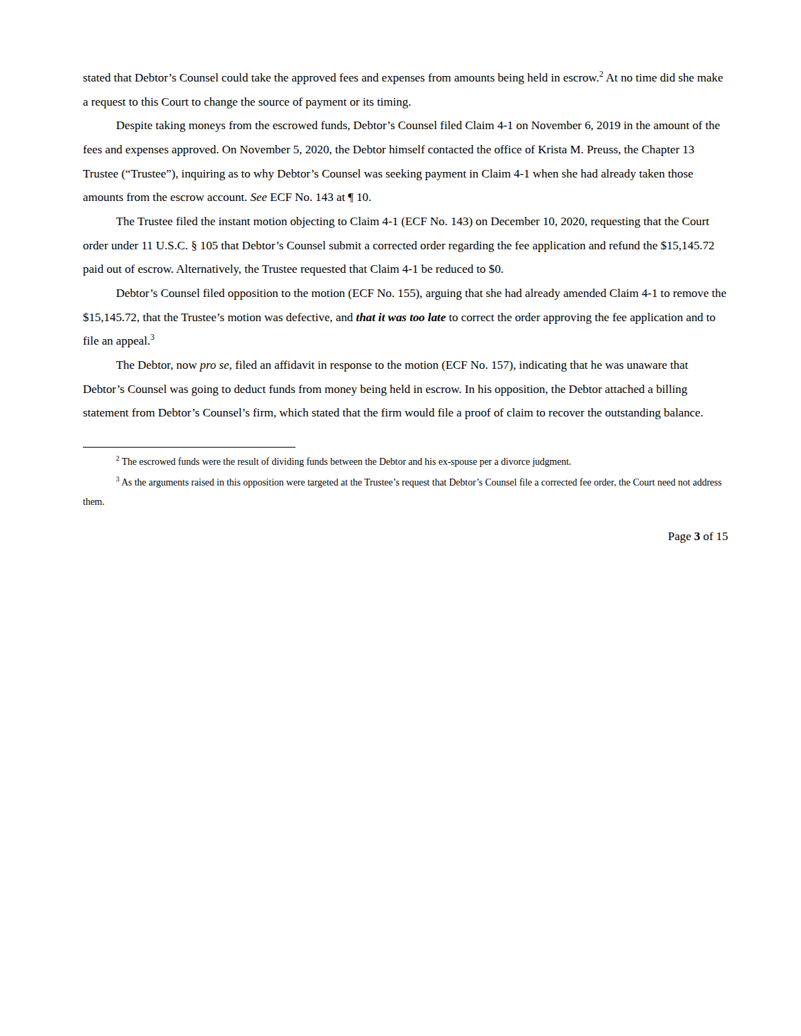stated that Debtor’s Counsel could take the approved fees and expenses from amounts being held in escrow.2 At no time did she make a request to this Court to change the source of payment or its timing.
Despite taking moneys from the escrowed funds, Debtor’s Counsel filed Claim 4-1 on November 6, 2019 in the amount of the fees and expenses approved. On November 5, 2020, the Debtor himself contacted the office of Krista M. Preuss, the Chapter 13 Trustee (“Trustee”), inquiring as to why Debtor’s Counsel was seeking payment in Claim 4-1 when she had already taken those amounts from the escrow account. See ECF No. 143 at ¶ 10.
The Trustee filed the instant motion objecting to Claim 4-1 (ECF No. 143) on December 10, 2020, requesting that the Court order under 11 U.S.C. § 105 that Debtor’s Counsel submit a corrected order regarding the fee application and refund the $15,145.72 paid out of escrow. Alternatively, the Trustee requested that Claim 4-1 be reduced to $0.
Debtor’s Counsel filed opposition to the motion (ECF No. 155), arguing that she had already amended Claim 4-1 to remove the $15,145.72, that the Trustee’s motion was defective, and that it was too late to correct the order approving the fee application and to file an appeal.3
The Debtor, now pro se, filed an affidavit in response to the motion (ECF No. 157), indicating that he was unaware that Debtor’s Counsel was going to deduct funds from money being held in escrow. In his opposition, the Debtor attached a billing statement from Debtor’s Counsel’s firm, which stated that the firm would file a proof of claim to recover the outstanding balance.
2 The escrowed funds were the result of dividing funds between the Debtor and his ex-spouse per a divorce judgment.
3 As the arguments raised in this opposition were targeted at the Trustee’s request that Debtor’s Counsel file a corrected fee order, the Court need not address them.
Page 3 of 15